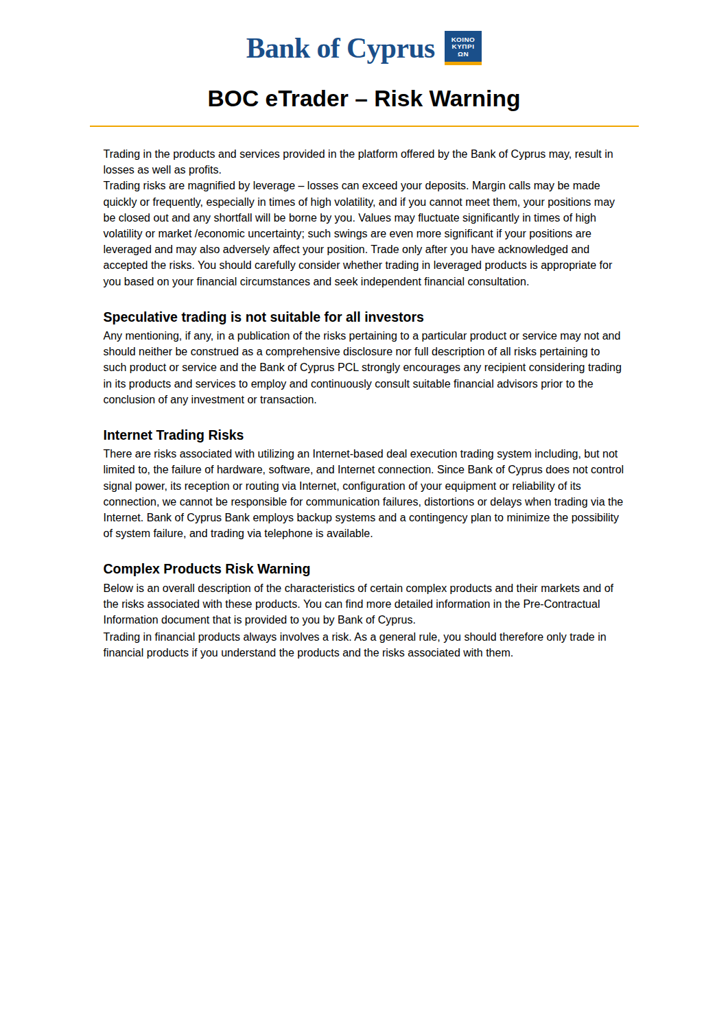Bank of Cyprus ΚΟΙΝΟ
ΚΥΠΡΙ
ΩΝ
BOC eTrader – Risk Warning
Trading in the products and services provided in the platform offered by the Bank of Cyprus may, result in losses as well as profits.
Trading risks are magnified by leverage – losses can exceed your deposits. Margin calls may be made quickly or frequently, especially in times of high volatility, and if you cannot meet them, your positions may be closed out and any shortfall will be borne by you. Values may fluctuate significantly in times of high volatility or market /economic uncertainty; such swings are even more significant if your positions are leveraged and may also adversely affect your position. Trade only after you have acknowledged and accepted the risks. You should carefully consider whether trading in leveraged products is appropriate for you based on your financial circumstances and seek independent financial consultation.
Speculative trading is not suitable for all investors
Any mentioning, if any, in a publication of the risks pertaining to a particular product or service may not and should neither be construed as a comprehensive disclosure nor full description of all risks pertaining to such product or service and the Bank of Cyprus PCL strongly encourages any recipient considering trading in its products and services to employ and continuously consult suitable financial advisors prior to the conclusion of any investment or transaction.
Internet Trading Risks
There are risks associated with utilizing an Internet-based deal execution trading system including, but not limited to, the failure of hardware, software, and Internet connection. Since Bank of Cyprus does not control signal power, its reception or routing via Internet, configuration of your equipment or reliability of its connection, we cannot be responsible for communication failures, distortions or delays when trading via the Internet. Bank of Cyprus Bank employs backup systems and a contingency plan to minimize the possibility of system failure, and trading via telephone is available.
Complex Products Risk Warning
Below is an overall description of the characteristics of certain complex products and their markets and of the risks associated with these products. You can find more detailed information in the Pre-Contractual Information document that is provided to you by Bank of Cyprus.
Trading in financial products always involves a risk. As a general rule, you should therefore only trade in financial products if you understand the products and the risks associated with them.